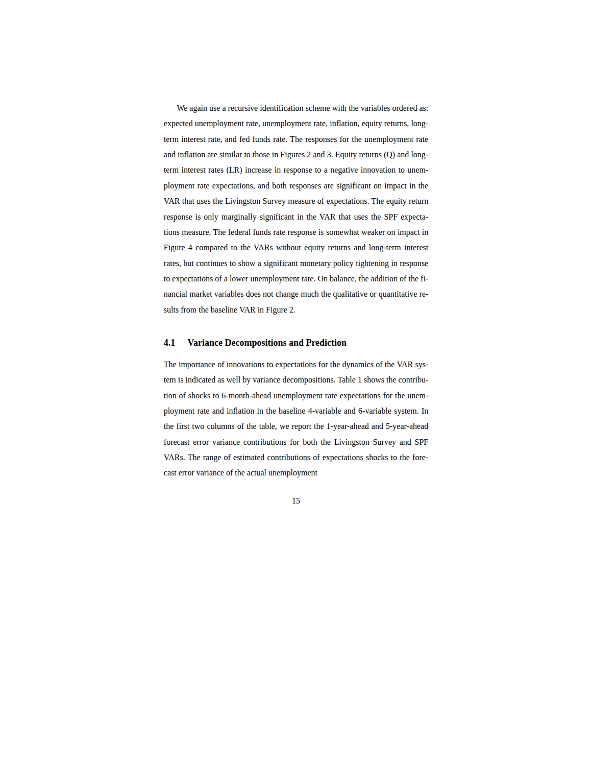We again use a recursive identification scheme with the variables ordered as: expected unemployment rate, unemployment rate, inflation, equity returns, long-term interest rate, and fed funds rate. The responses for the unemployment rate and inflation are similar to those in Figures 2 and 3. Equity returns (Q) and long-term interest rates (LR) increase in response to a negative innovation to unemployment rate expectations, and both responses are significant on impact in the VAR that uses the Livingston Survey measure of expectations. The equity return response is only marginally significant in the VAR that uses the SPF expectations measure. The federal funds rate response is somewhat weaker on impact in Figure 4 compared to the VARs without equity returns and long-term interest rates, but continues to show a significant monetary policy tightening in response to expectations of a lower unemployment rate. On balance, the addition of the financial market variables does not change much the qualitative or quantitative results from the baseline VAR in Figure 2.
4.1 Variance Decompositions and Prediction
The importance of innovations to expectations for the dynamics of the VAR system is indicated as well by variance decompositions. Table 1 shows the contribution of shocks to 6-month-ahead unemployment rate expectations for the unemployment rate and inflation in the baseline 4-variable and 6-variable system. In the first two columns of the table, we report the 1-year-ahead and 5-year-ahead forecast error variance contributions for both the Livingston Survey and SPF VARs. The range of estimated contributions of expectations shocks to the forecast error variance of the actual unemployment
15